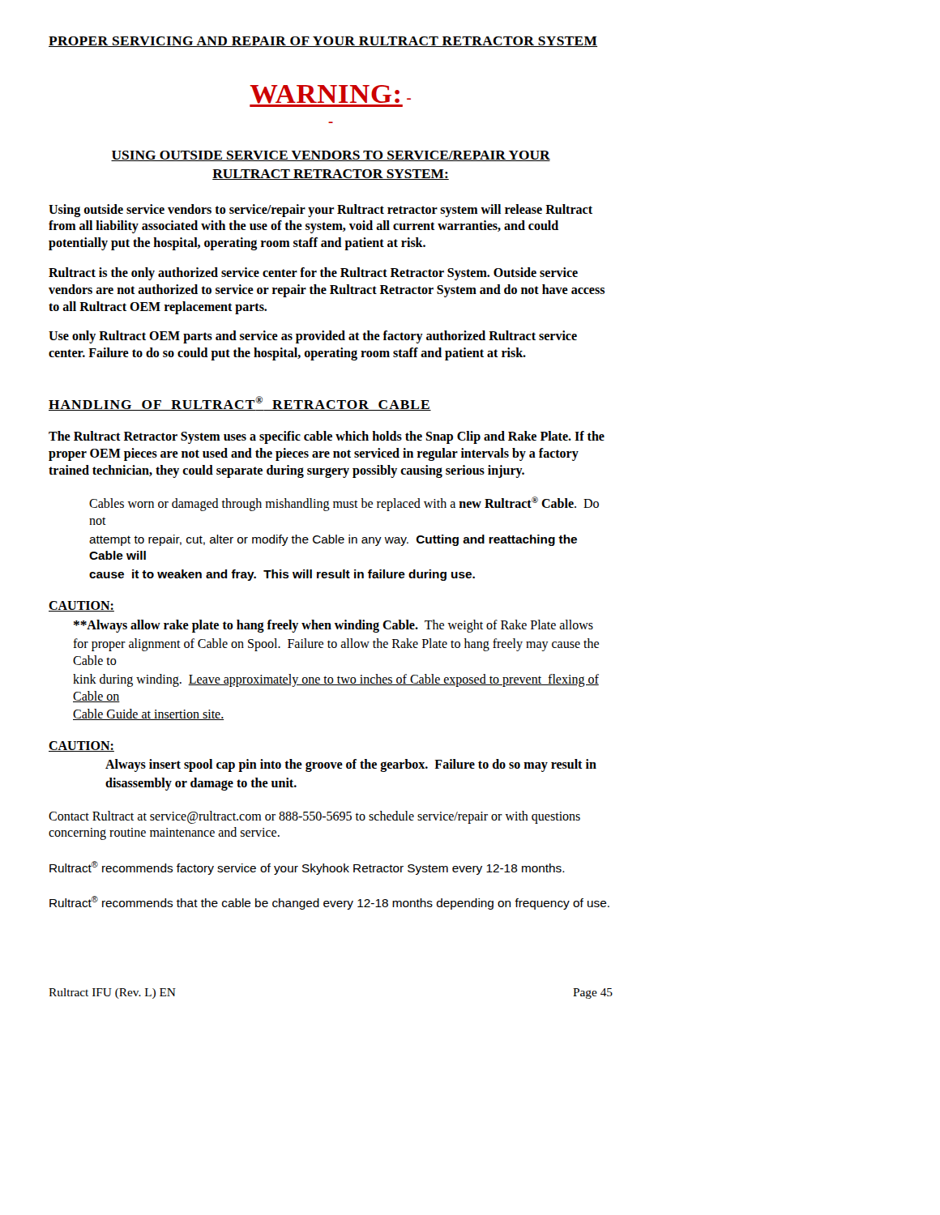PROPER SERVICING AND REPAIR OF YOUR RULTRACT RETRACTOR SYSTEM
WARNING: -
-
USING OUTSIDE SERVICE VENDORS TO SERVICE/REPAIR YOUR RULTRACT RETRACTOR SYSTEM:
Using outside service vendors to service/repair your Rultract retractor system will release Rultract from all liability associated with the use of the system, void all current warranties, and could potentially put the hospital, operating room staff and patient at risk.
Rultract is the only authorized service center for the Rultract Retractor System. Outside service vendors are not authorized to service or repair the Rultract Retractor System and do not have access to all Rultract OEM replacement parts.
Use only Rultract OEM parts and service as provided at the factory authorized Rultract service center. Failure to do so could put the hospital, operating room staff and patient at risk.
HANDLING OF RULTRACT® RETRACTOR CABLE
The Rultract Retractor System uses a specific cable which holds the Snap Clip and Rake Plate. If the proper OEM pieces are not used and the pieces are not serviced in regular intervals by a factory trained technician, they could separate during surgery possibly causing serious injury.
Cables worn or damaged through mishandling must be replaced with a new Rultract® Cable. Do not
attempt to repair, cut, alter or modify the Cable in any way. Cutting and reattaching the Cable will
cause it to weaken and fray. This will result in failure during use.
CAUTION:
**Always allow rake plate to hang freely when winding Cable. The weight of Rake Plate allows
for proper alignment of Cable on Spool. Failure to allow the Rake Plate to hang freely may cause the Cable to
kink during winding. Leave approximately one to two inches of Cable exposed to prevent flexing of Cable on
Cable Guide at insertion site.
CAUTION:
Always insert spool cap pin into the groove of the gearbox. Failure to do so may result in
disassembly or damage to the unit.
Contact Rultract at service@rultract.com or 888-550-5695 to schedule service/repair or with questions concerning routine maintenance and service.
Rultract® recommends factory service of your Skyhook Retractor System every 12-18 months.
Rultract® recommends that the cable be changed every 12-18 months depending on frequency of use.
Rultract IFU (Rev. L) EN Page 45